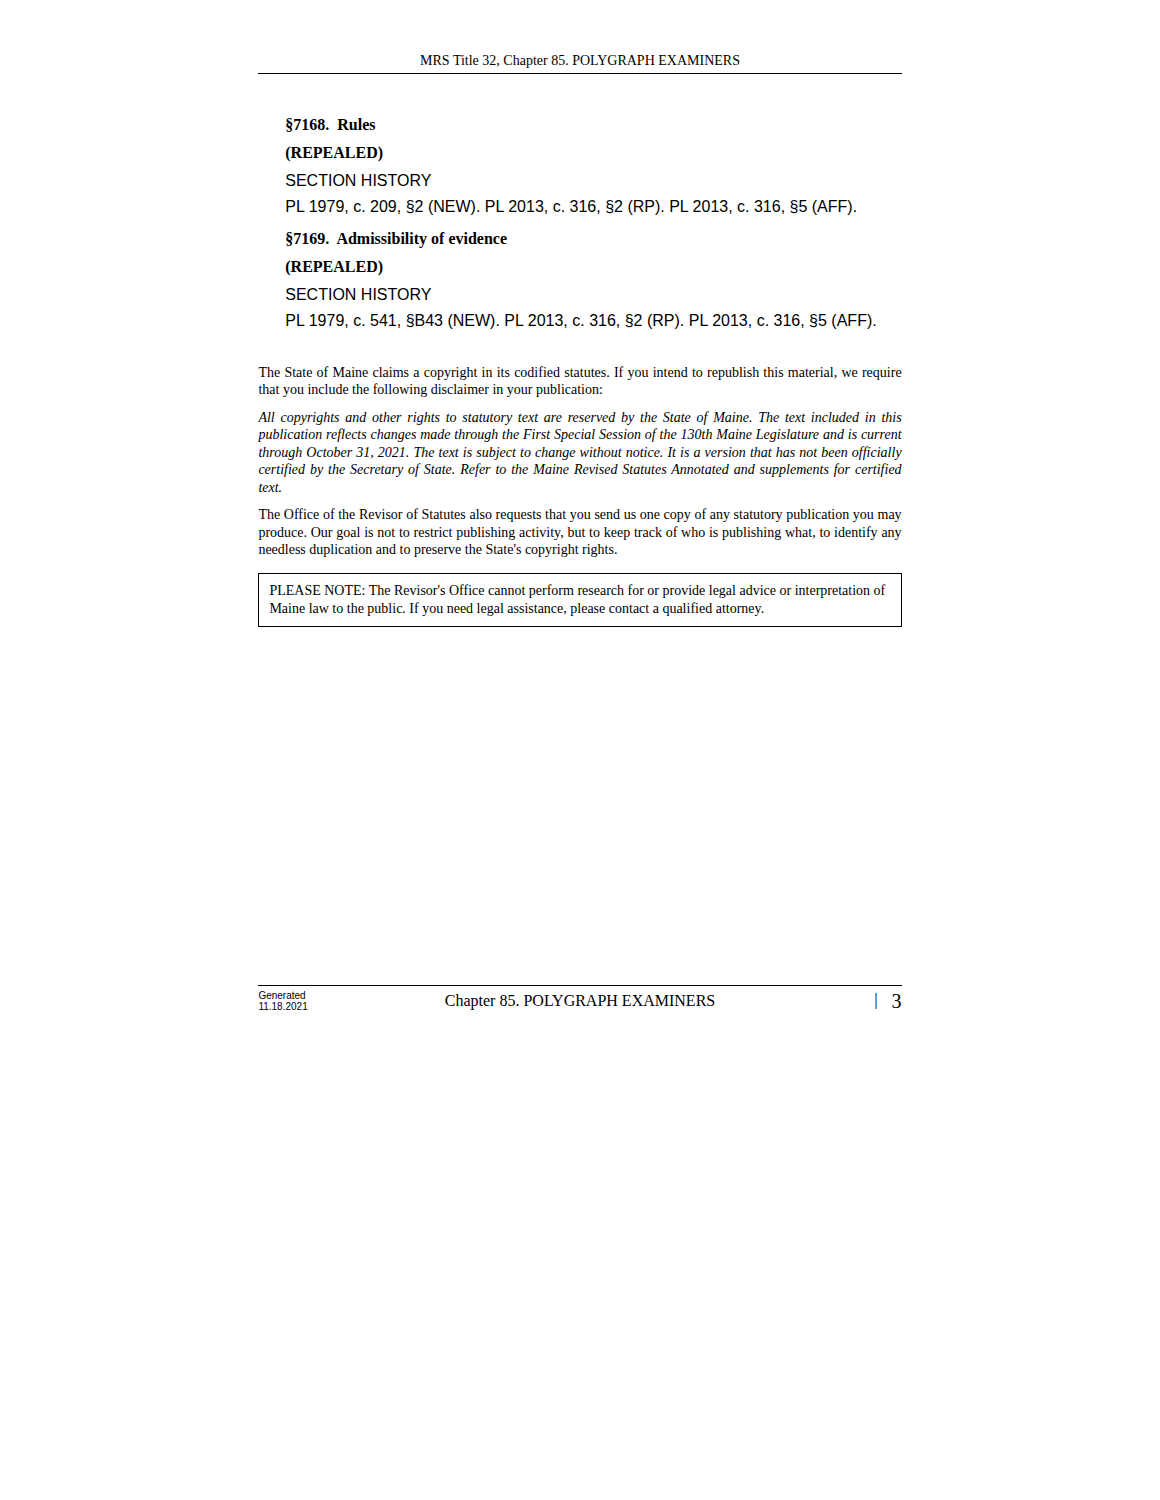MRS Title 32, Chapter 85. POLYGRAPH EXAMINERS
§7168. Rules
(REPEALED)
SECTION HISTORY
PL 1979, c. 209, §2 (NEW). PL 2013, c. 316, §2 (RP). PL 2013, c. 316, §5 (AFF).
§7169. Admissibility of evidence
(REPEALED)
SECTION HISTORY
PL 1979, c. 541, §B43 (NEW). PL 2013, c. 316, §2 (RP). PL 2013, c. 316, §5 (AFF).
The State of Maine claims a copyright in its codified statutes. If you intend to republish this material, we require that you include the following disclaimer in your publication:
All copyrights and other rights to statutory text are reserved by the State of Maine. The text included in this publication reflects changes made through the First Special Session of the 130th Maine Legislature and is current through October 31, 2021. The text is subject to change without notice. It is a version that has not been officially certified by the Secretary of State. Refer to the Maine Revised Statutes Annotated and supplements for certified text.
The Office of the Revisor of Statutes also requests that you send us one copy of any statutory publication you may produce. Our goal is not to restrict publishing activity, but to keep track of who is publishing what, to identify any needless duplication and to preserve the State's copyright rights.
PLEASE NOTE: The Revisor's Office cannot perform research for or provide legal advice or interpretation of Maine law to the public. If you need legal assistance, please contact a qualified attorney.
Generated
11.18.2021
Chapter 85. POLYGRAPH EXAMINERS
|3